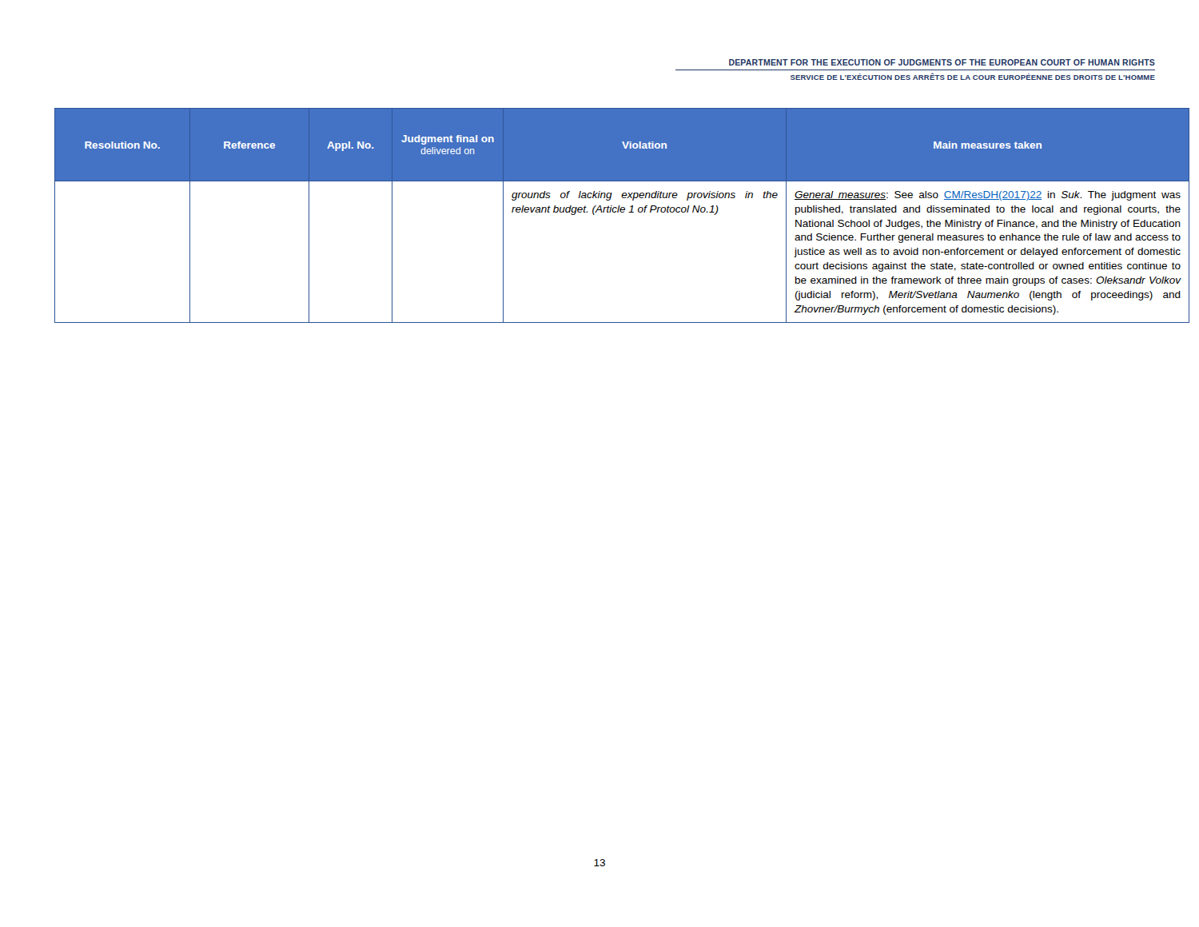Department for the Execution of Judgments of the European Court of Human Rights
Service de l'exécution des arrêts de la Cour européenne des droits de l'homme
| Resolution No. | Reference | Appl. No. | Judgment final on delivered on | Violation | Main measures taken |
| --- | --- | --- | --- | --- | --- |
| | | | | grounds of lacking expenditure provisions in the relevant budget. (Article 1 of Protocol No.1) | General measures : See also CM/ResDH(2017)22 in Suk . The judgment was published, translated and disseminated to the local and regional courts, the National School of Judges, the Ministry of Finance, and the Ministry of Education and Science. Further general measures to enhance the rule of law and access to justice as well as to avoid non-enforcement or delayed enforcement of domestic court decisions against the state, state-controlled or owned entities continue to be examined in the framework of three main groups of cases: Oleksandr Volkov (judicial reform), Merit/Svetlana Naumenko (length of proceedings) and Zhovner/Burmych (enforcement of domestic decisions). |
13